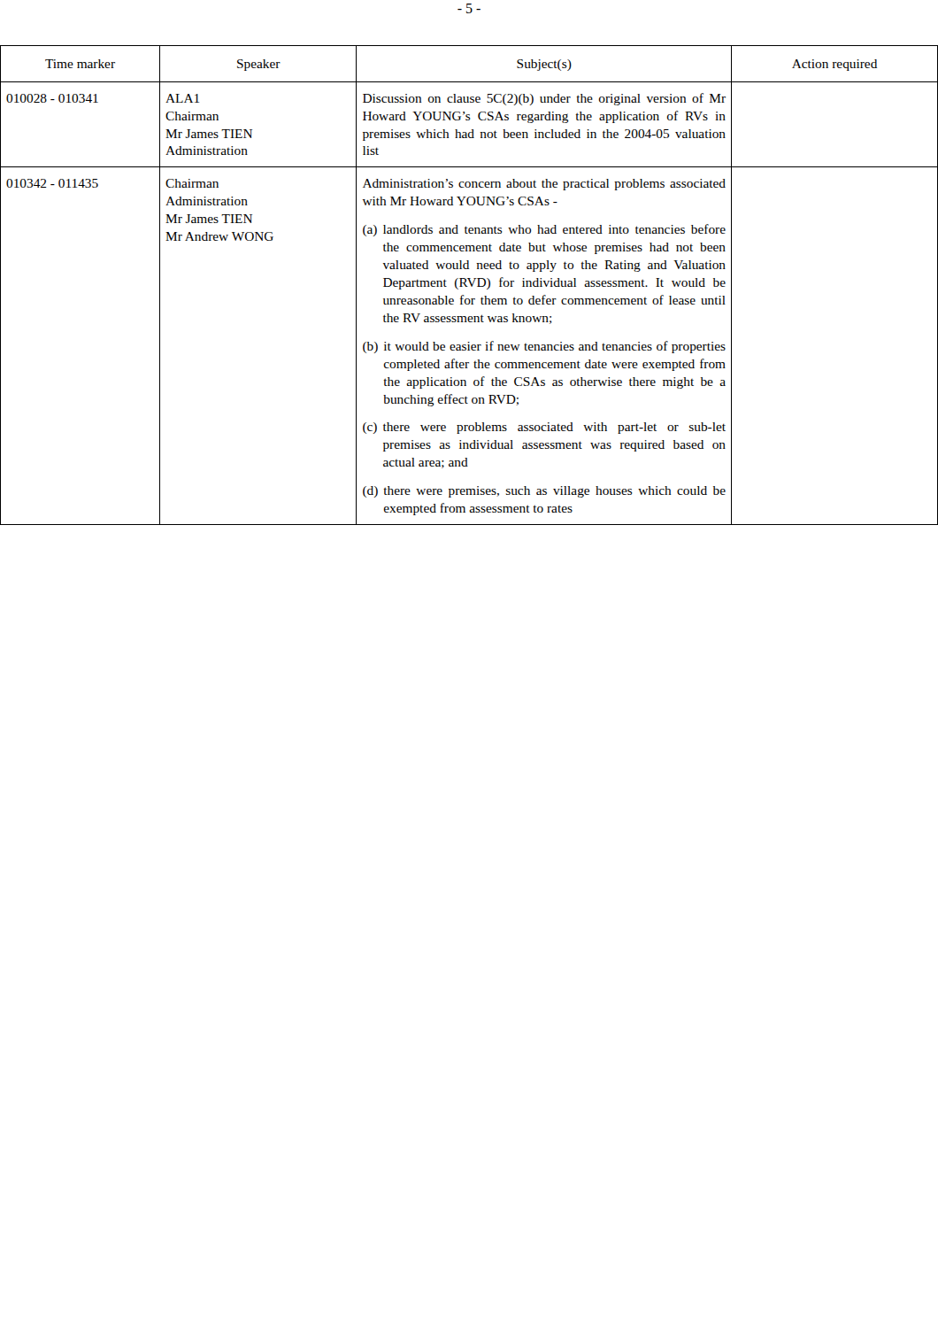- 5 -
| Time marker | Speaker | Subject(s) | Action required |
| --- | --- | --- | --- |
| 010028 - 010341 | ALA1 Chairman Mr James TIEN Administration | Discussion on clause 5C(2)(b) under the original version of Mr Howard YOUNG’s CSAs regarding the application of RVs in premises which had not been included in the 2004-05 valuation list | |
| 010342 - 011435 | Chairman Administration Mr James TIEN Mr Andrew WONG | Administration’s concern about the practical problems associated with Mr Howard YOUNG’s CSAs - (a) landlords and tenants who had entered into tenancies before the commencement date but whose premises had not been valuated would need to apply to the Rating and Valuation Department (RVD) for individual assessment. It would be unreasonable for them to defer commencement of lease until the RV assessment was known; (b) it would be easier if new tenancies and tenancies of properties completed after the commencement date were exempted from the application of the CSAs as otherwise there might be a bunching effect on RVD; (c) there were problems associated with part-let or sub-let premises as individual assessment was required based on actual area; and (d) there were premises, such as village houses which could be exempted from assessment to rates | |